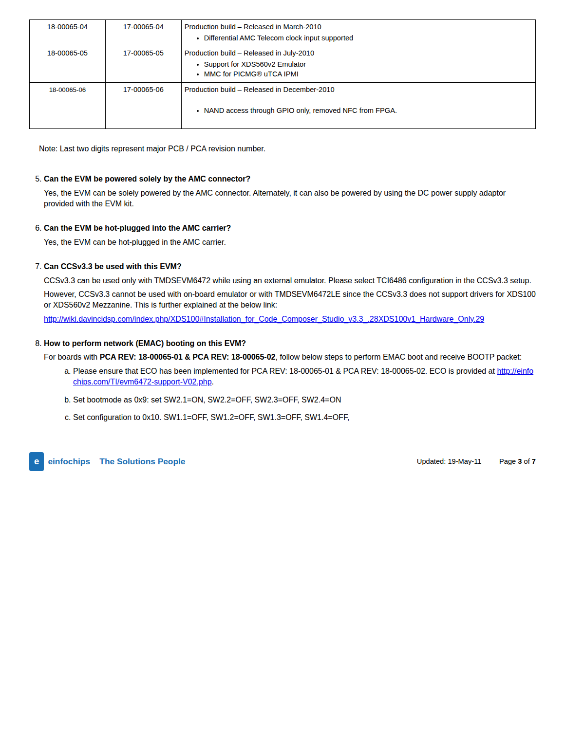| 18-00065-04 | 17-00065-04 | Production build – Released in March-2010 Differential AMC Telecom clock input supported |
| 18-00065-05 | 17-00065-05 | Production build – Released in July-2010 Support for XDS560v2 Emulator MMC for PICMG® uTCA IPMI |
| 18-00065-06 | 17-00065-06 | Production build – Released in December-2010 NAND access through GPIO only, removed NFC from FPGA. |
Note: Last two digits represent major PCB / PCA revision number.
Can the EVM be powered solely by the AMC connector?
Yes, the EVM can be solely powered by the AMC connector. Alternately, it can also be powered by using the DC power supply adaptor provided with the EVM kit.
Can the EVM be hot-plugged into the AMC carrier?
Yes, the EVM can be hot-plugged in the AMC carrier.
Can CCSv3.3 be used with this EVM?
CCSv3.3 can be used only with TMDSEVM6472 while using an external emulator. Please select TCI6486 configuration in the CCSv3.3 setup.
However, CCSv3.3 cannot be used with on-board emulator or with TMDSEVM6472LE since the CCSv3.3 does not support drivers for XDS100 or XDS560v2 Mezzanine. This is further explained at the below link:
http://wiki.davincidsp.com/index.php/XDS100#Installation_for_Code_Composer_Studio_v3.3_.28XDS100v1_Hardware_Only.29
How to perform network (EMAC) booting on this EVM?
For boards with PCA REV: 18-00065-01 & PCA REV: 18-00065-02, follow below steps to perform EMAC boot and receive BOOTP packet:
Please ensure that ECO has been implemented for PCA REV: 18-00065-01 & PCA REV: 18-00065-02. ECO is provided at http://einfochips.com/TI/evm6472-support-V02.php.
Set bootmode as 0x9: set SW2.1=ON, SW2.2=OFF, SW2.3=OFF, SW2.4=ON
Set configuration to 0x10. SW1.1=OFF, SW1.2=OFF, SW1.3=OFF, SW1.4=OFF,
e
einfochips The Solutions People
Updated: 19-May-11 Page 3 of 7